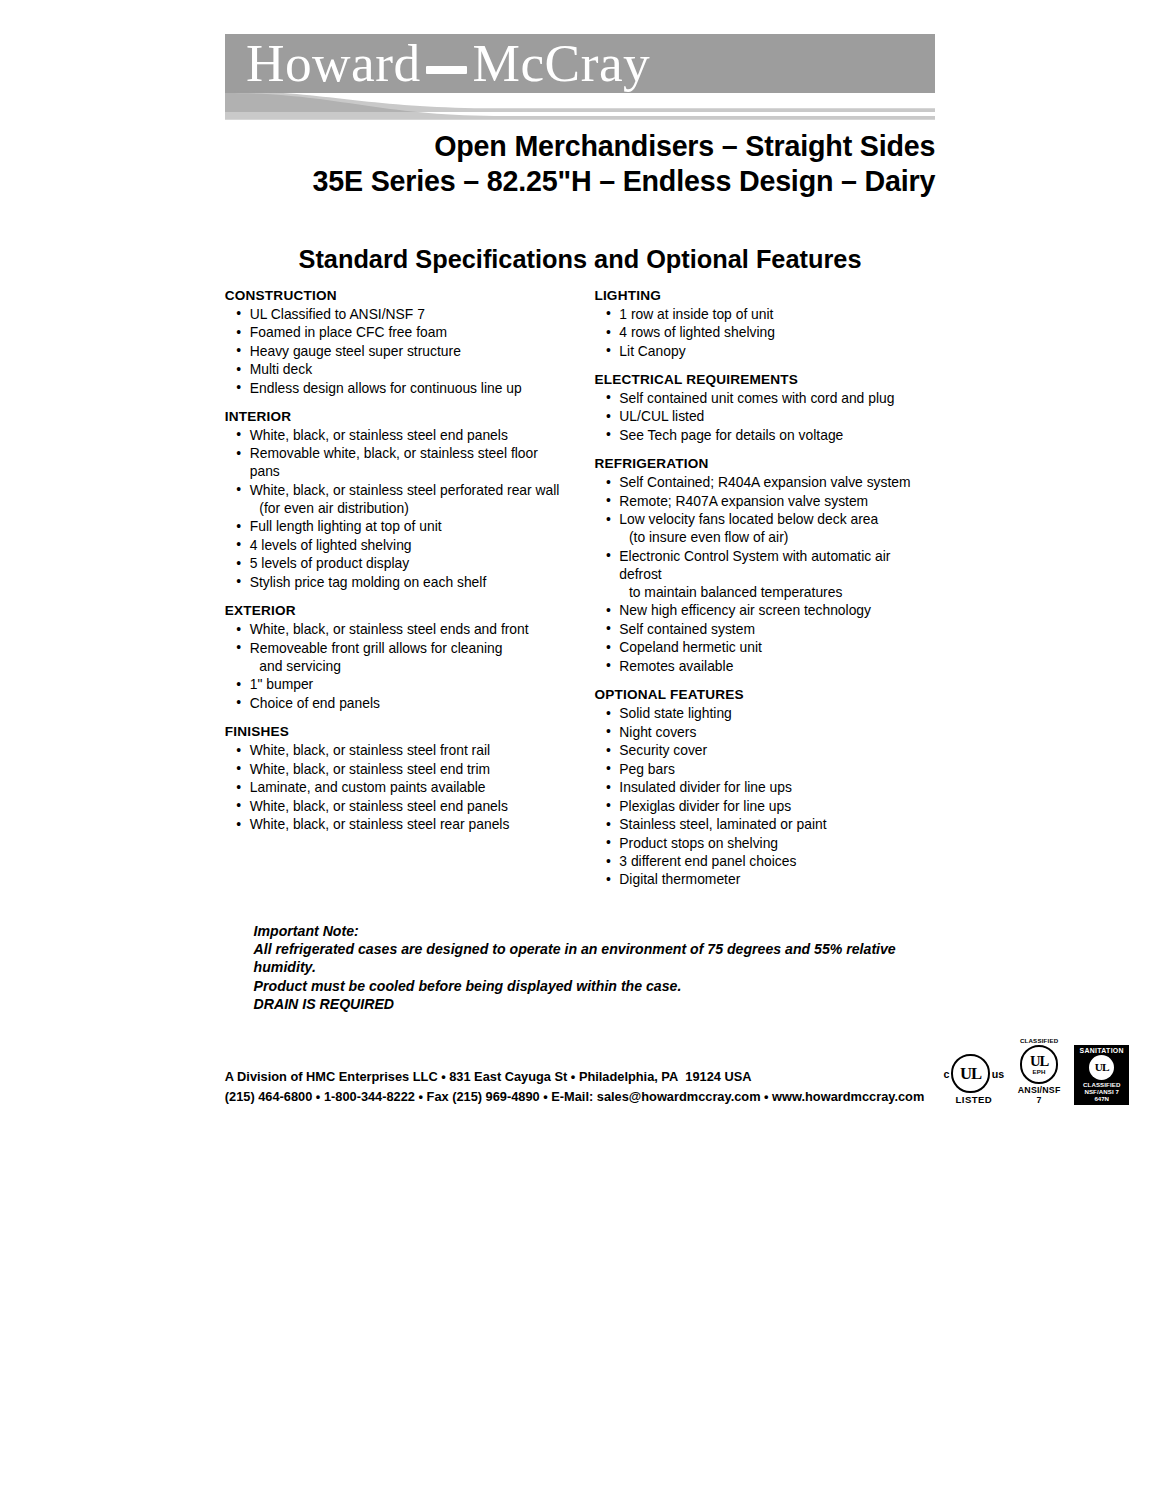Howard McCray
Open Merchandisers – Straight Sides
35E Series – 82.25"H – Endless Design – Dairy
Standard Specifications and Optional Features
Construction
UL Classified to ANSI/NSF 7
Foamed in place CFC free foam
Heavy gauge steel super structure
Multi deck
Endless design allows for continuous line up
Interior
White, black, or stainless steel end panels
Removable white, black, or stainless steel floor pans
White, black, or stainless steel perforated rear wall(for even air distribution)
Full length lighting at top of unit
4 levels of lighted shelving
5 levels of product display
Stylish price tag molding on each shelf
Exterior
White, black, or stainless steel ends and front
Removeable front grill allows for cleaningand servicing
1" bumper
Choice of end panels
Finishes
White, black, or stainless steel front rail
White, black, or stainless steel end trim
Laminate, and custom paints available
White, black, or stainless steel end panels
White, black, or stainless steel rear panels
Lighting
1 row at inside top of unit
4 rows of lighted shelving
Lit Canopy
Electrical Requirements
Self contained unit comes with cord and plug
UL/CUL listed
See Tech page for details on voltage
Refrigeration
Self Contained; R404A expansion valve system
Remote; R407A expansion valve system
Low velocity fans located below deck area(to insure even flow of air)
Electronic Control System with automatic air defrostto maintain balanced temperatures
New high efficency air screen technology
Self contained system
Copeland hermetic unit
Remotes available
Optional Features
Solid state lighting
Night covers
Security cover
Peg bars
Insulated divider for line ups
Plexiglas divider for line ups
Stainless steel, laminated or paint
Product stops on shelving
3 different end panel choices
Digital thermometer
Important Note:
All refrigerated cases are designed to operate in an environment of 75 degrees and 55% relative humidity.
Product must be cooled before being displayed within the case.
DRAIN IS REQUIRED
A Division of HMC Enterprises LLC • 831 East Cayuga St • Philadelphia, PA 19124 USA
(215) 464-6800 • 1-800-344-8222 • Fax (215) 969-4890 • E-Mail: sales@howardmccray.com • www.howardmccray.com
c UL us
LISTED
CLASSIFIED
UL EPH
ANSI/NSF 7
SANITATION
UL
CLASSIFIED
NSF/ANSI 7
647N